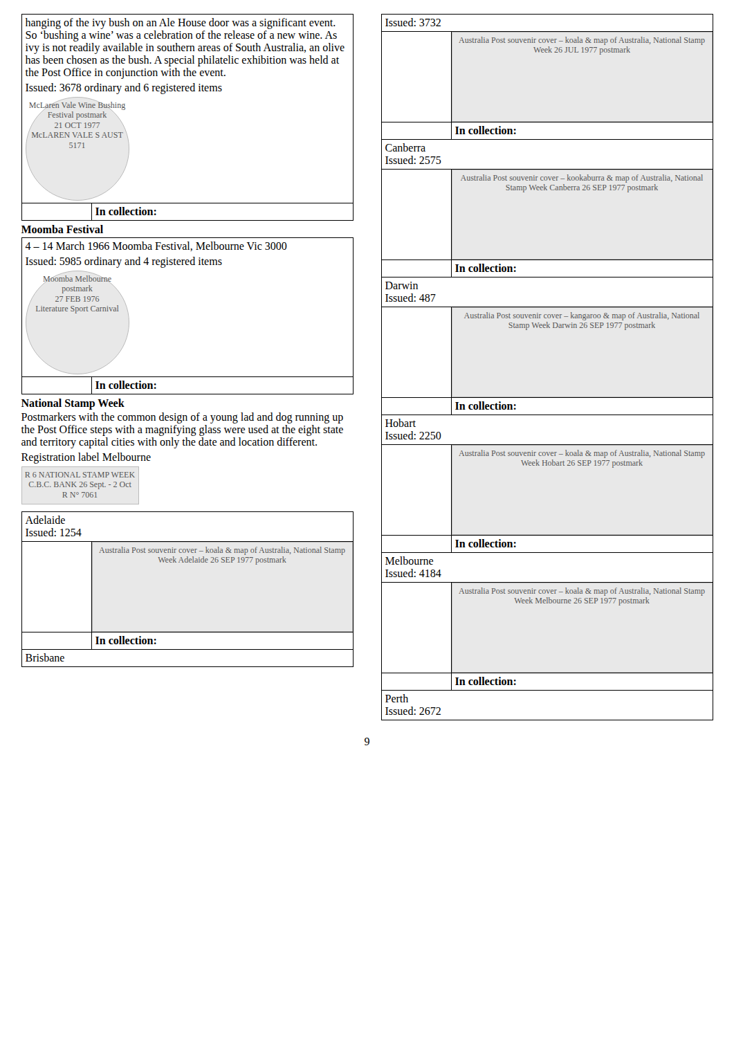| hanging of the ivy bush on an Ale House door was a significant event. So ‘bushing a wine’ was a celebration of the release of a new wine. As ivy is not readily available in southern areas of South Australia, an olive has been chosen as the bush. A special philatelic exhibition was held at the Post Office in conjunction with the event. Issued: 3678 ordinary and 6 registered items McLaren Vale Wine Bushing Festival postmark 21 OCT 1977 McLAREN VALE S AUST 5171 |
| | In collection: |
Moomba Festival
| 4 – 14 March 1966 Moomba Festival, Melbourne Vic 3000 Issued: 5985 ordinary and 4 registered items Moomba Melbourne postmark 27 FEB 1976 Literature Sport Carnival |
| | In collection: |
National Stamp Week
Postmarkers with the common design of a young lad and dog running up the Post Office steps with a magnifying glass were used at the eight state and territory capital cities with only the date and location different.
Registration label Melbourne
R 6 NATIONAL STAMP WEEK
C.B.C. BANK 26 Sept. - 2 Oct
R N° 7061
| Adelaide Issued: 1254 |
| | Australia Post souvenir cover – koala & map of Australia, National Stamp Week Adelaide 26 SEP 1977 postmark |
| | In collection: |
| Brisbane |
| Issued: 3732 |
| | Australia Post souvenir cover – koala & map of Australia, National Stamp Week 26 JUL 1977 postmark |
| | In collection: |
| Canberra Issued: 2575 |
| | Australia Post souvenir cover – kookaburra & map of Australia, National Stamp Week Canberra 26 SEP 1977 postmark |
| | In collection: |
| Darwin Issued: 487 |
| | Australia Post souvenir cover – kangaroo & map of Australia, National Stamp Week Darwin 26 SEP 1977 postmark |
| | In collection: |
| Hobart Issued: 2250 |
| | Australia Post souvenir cover – koala & map of Australia, National Stamp Week Hobart 26 SEP 1977 postmark |
| | In collection: |
| Melbourne Issued: 4184 |
| | Australia Post souvenir cover – koala & map of Australia, National Stamp Week Melbourne 26 SEP 1977 postmark |
| | In collection: |
| Perth Issued: 2672 |
9